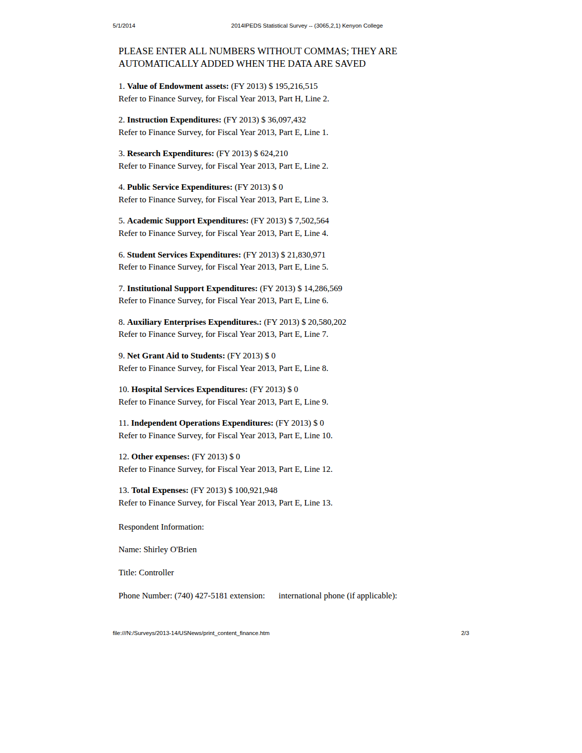5/1/2014 2014IPEDS Statistical Survey -- (3065,2,1) Kenyon College
PLEASE ENTER ALL NUMBERS WITHOUT COMMAS; THEY ARE AUTOMATICALLY ADDED WHEN THE DATA ARE SAVED
1. Value of Endowment assets: (FY 2013) $ 195,216,515 Refer to Finance Survey, for Fiscal Year 2013, Part H, Line 2.
2. Instruction Expenditures: (FY 2013) $ 36,097,432 Refer to Finance Survey, for Fiscal Year 2013, Part E, Line 1.
3. Research Expenditures: (FY 2013) $ 624,210 Refer to Finance Survey, for Fiscal Year 2013, Part E, Line 2.
4. Public Service Expenditures: (FY 2013) $ 0 Refer to Finance Survey, for Fiscal Year 2013, Part E, Line 3.
5. Academic Support Expenditures: (FY 2013) $ 7,502,564 Refer to Finance Survey, for Fiscal Year 2013, Part E, Line 4.
6. Student Services Expenditures: (FY 2013) $ 21,830,971 Refer to Finance Survey, for Fiscal Year 2013, Part E, Line 5.
7. Institutional Support Expenditures: (FY 2013) $ 14,286,569 Refer to Finance Survey, for Fiscal Year 2013, Part E, Line 6.
8. Auxiliary Enterprises Expenditures.: (FY 2013) $ 20,580,202 Refer to Finance Survey, for Fiscal Year 2013, Part E, Line 7.
9. Net Grant Aid to Students: (FY 2013) $ 0 Refer to Finance Survey, for Fiscal Year 2013, Part E, Line 8.
10. Hospital Services Expenditures: (FY 2013) $ 0 Refer to Finance Survey, for Fiscal Year 2013, Part E, Line 9.
11. Independent Operations Expenditures: (FY 2013) $ 0 Refer to Finance Survey, for Fiscal Year 2013, Part E, Line 10.
12. Other expenses: (FY 2013) $ 0 Refer to Finance Survey, for Fiscal Year 2013, Part E, Line 12.
13. Total Expenses: (FY 2013) $ 100,921,948 Refer to Finance Survey, for Fiscal Year 2013, Part E, Line 13.
Respondent Information:
Name: Shirley O'Brien
Title: Controller
Phone Number: (740) 427-5181 extension: international phone (if applicable):
file:///N:/Surveys/2013-14/USNews/print_content_finance.htm 2/3